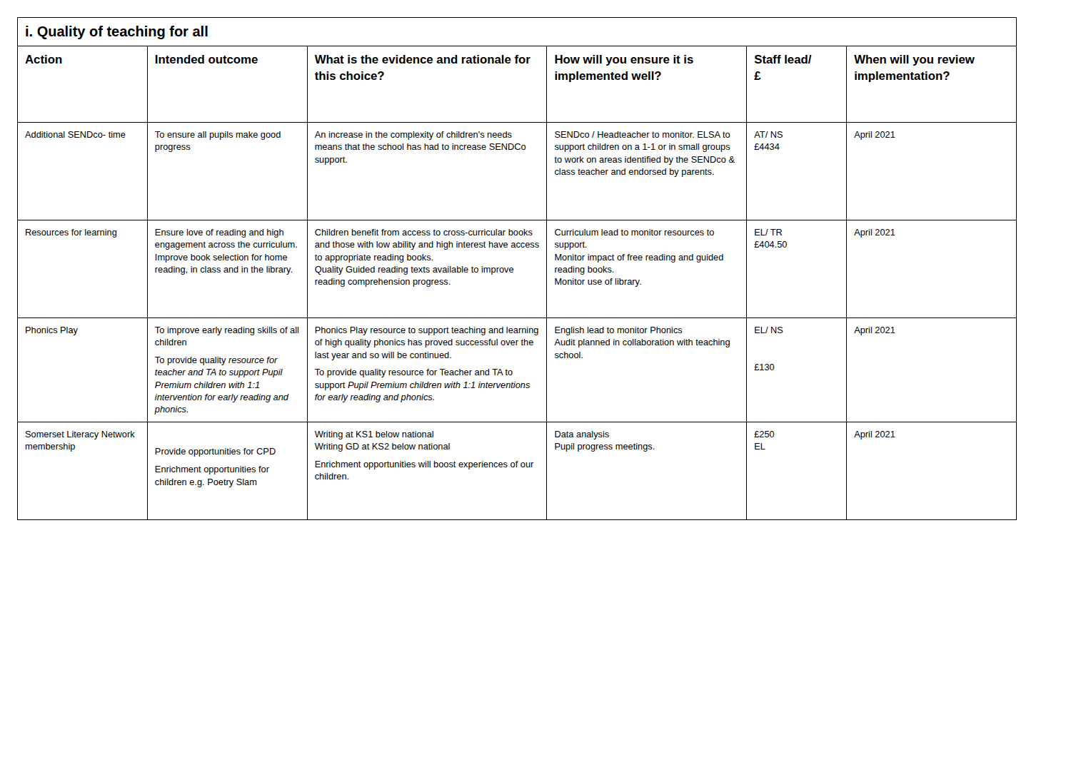i. Quality of teaching for all
| Action | Intended outcome | What is the evidence and rationale for this choice? | How will you ensure it is implemented well? | Staff lead/ £ | When will you review implementation? |
| --- | --- | --- | --- | --- | --- |
| Additional SENDco- time | To ensure all pupils make good progress | An increase in the complexity of children's needs means that the school has had to increase SENDCo support. | SENDco / Headteacher to monitor. ELSA to support children on a 1-1 or in small groups to work on areas identified by the SENDco & class teacher and endorsed by parents. | AT/ NS £4434 | April 2021 |
| Resources for learning | Ensure love of reading and high engagement across the curriculum. Improve book selection for home reading, in class and in the library. | Children benefit from access to cross-curricular books and those with low ability and high interest have access to appropriate reading books. Quality Guided reading texts available to improve reading comprehension progress. | Curriculum lead to monitor resources to support. Monitor impact of free reading and guided reading books. Monitor use of library. | EL/ TR £404.50 | April 2021 |
| Phonics Play | To improve early reading skills of all children To provide quality resource for teacher and TA to support Pupil Premium children with 1:1 intervention for early reading and phonics. | Phonics Play resource to support teaching and learning of high quality phonics has proved successful over the last year and so will be continued. To provide quality resource for Teacher and TA to support Pupil Premium children with 1:1 interventions for early reading and phonics. | English lead to monitor Phonics Audit planned in collaboration with teaching school. | EL/ NS £130 | April 2021 |
| Somerset Literacy Network membership | Provide opportunities for CPD Enrichment opportunities for children e.g. Poetry Slam | Writing at KS1 below national Writing GD at KS2 below national Enrichment opportunities will boost experiences of our children. | Data analysis Pupil progress meetings. | £250 EL | April 2021 |